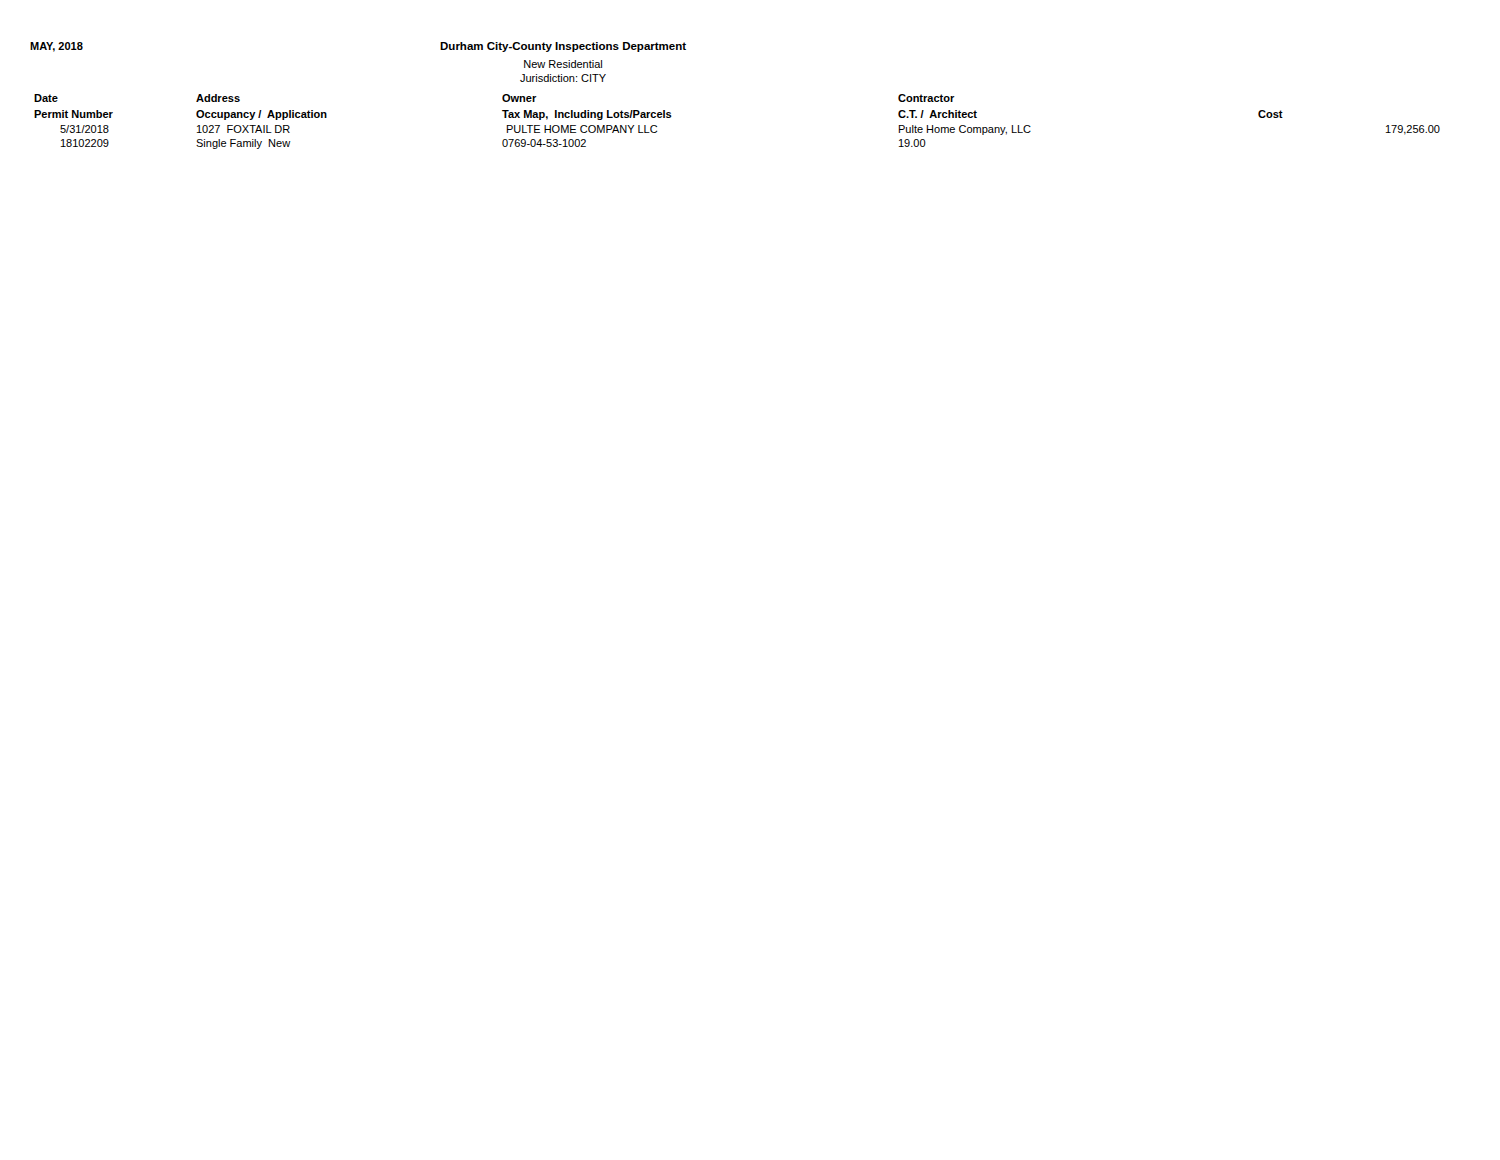MAY, 2018
Durham City-County Inspections Department
New Residential
Jurisdiction: CITY
| Date | Address | Owner | Contractor | |
| --- | --- | --- | --- | --- |
| Permit Number | Occupancy / Application | Tax Map, Including Lots/Parcels | C.T. / Architect | Cost |
| 5/31/2018 | 1027 FOXTAIL DR | PULTE HOME COMPANY LLC | Pulte Home Company, LLC | 179,256.00 |
| 18102209 | Single Family New | 0769-04-53-1002 | 19.00 | |